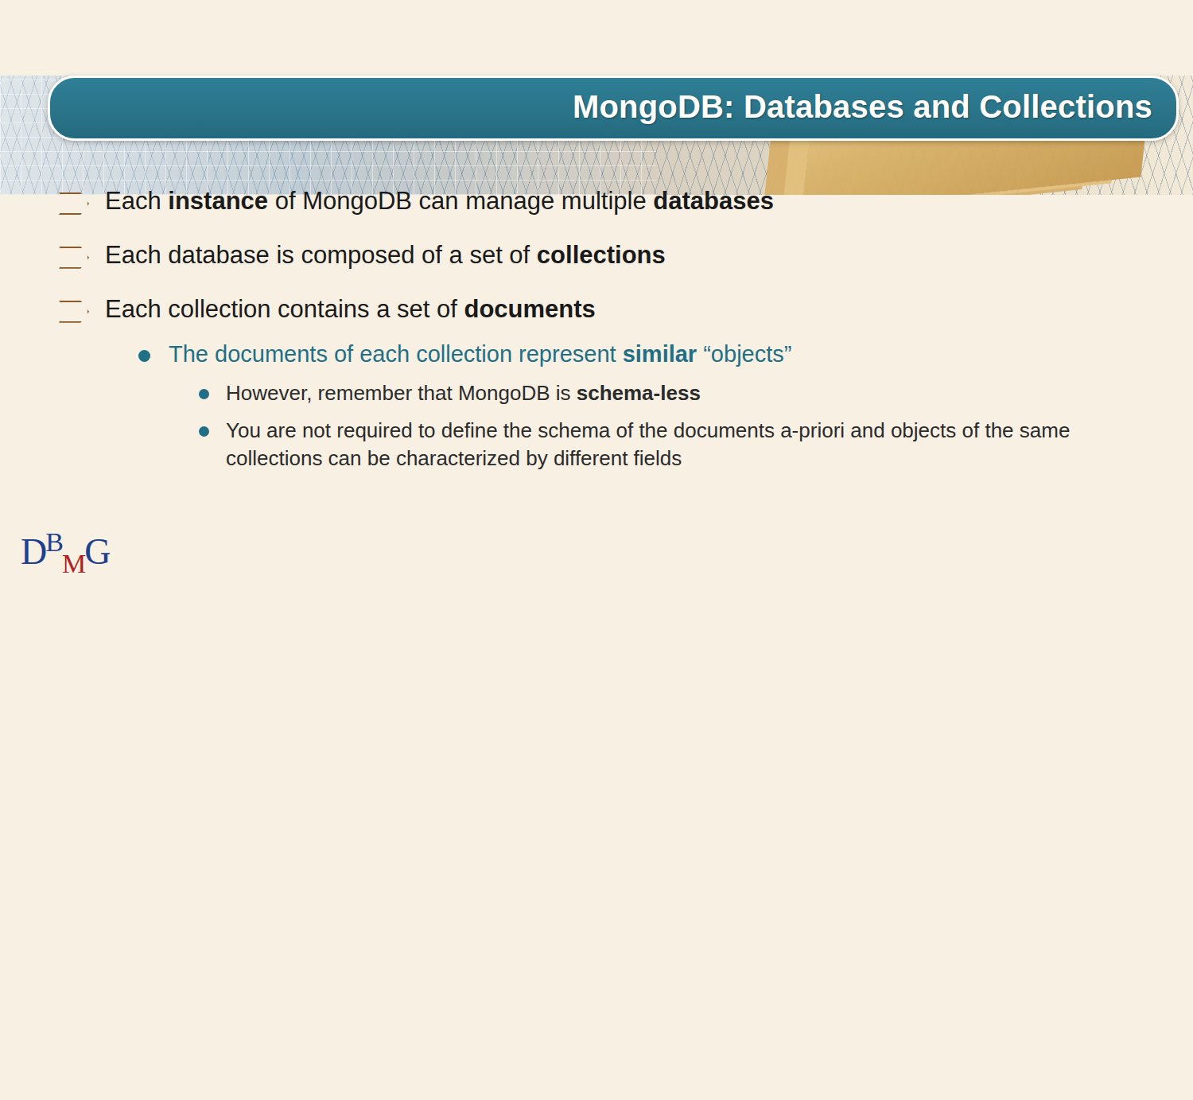MongoDB: Databases and Collections
Each instance of MongoDB can manage multiple databases
Each database is composed of a set of collections
Each collection contains a set of documents
The documents of each collection represent similar “objects”
However, remember that MongoDB is schema-less
You are not required to define the schema of the documents a-priori and objects of the same collections can be characterized by different fields
DBMG